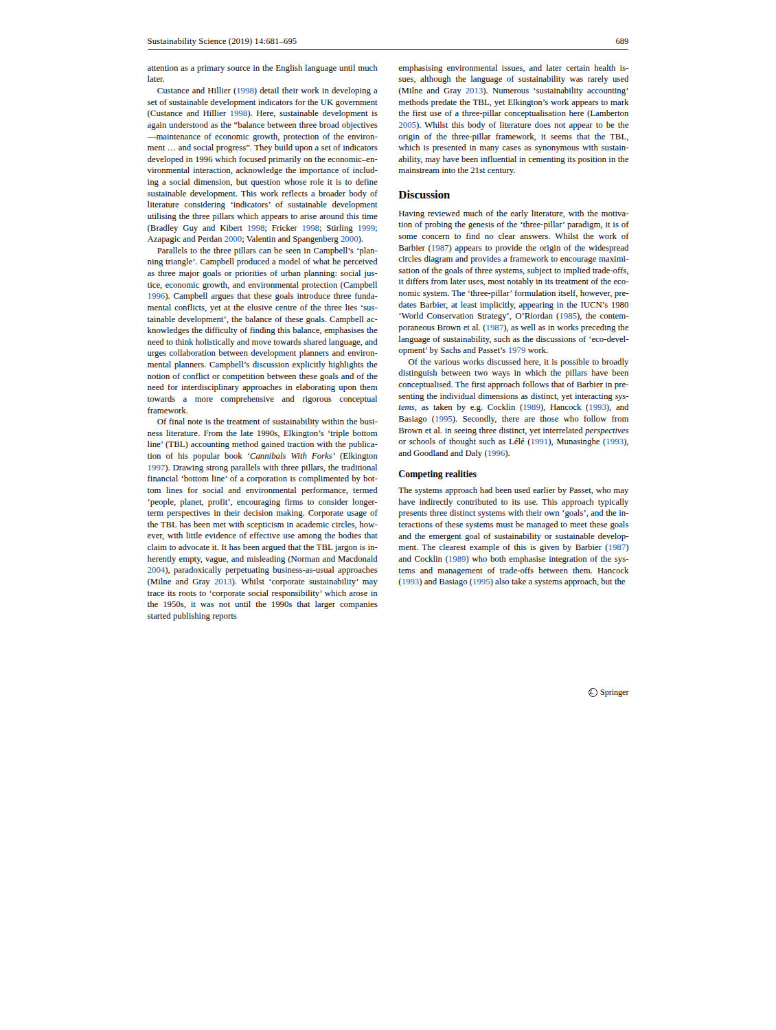Sustainability Science (2019) 14:681–695 689
attention as a primary source in the English language until much later.
Custance and Hillier (1998) detail their work in developing a set of sustainable development indicators for the UK government (Custance and Hillier 1998). Here, sustainable development is again understood as the “balance between three broad objectives—maintenance of economic growth, protection of the environment … and social progress”. They build upon a set of indicators developed in 1996 which focused primarily on the economic–environmental interaction, acknowledge the importance of including a social dimension, but question whose role it is to define sustainable development. This work reflects a broader body of literature considering ‘indicators’ of sustainable development utilising the three pillars which appears to arise around this time (Bradley Guy and Kibert 1998; Fricker 1998; Stirling 1999; Azapagic and Perdan 2000; Valentin and Spangenberg 2000).
Parallels to the three pillars can be seen in Campbell’s ‘planning triangle’. Campbell produced a model of what he perceived as three major goals or priorities of urban planning: social justice, economic growth, and environmental protection (Campbell 1996). Campbell argues that these goals introduce three fundamental conflicts, yet at the elusive centre of the three lies ‘sustainable development’, the balance of these goals. Campbell acknowledges the difficulty of finding this balance, emphasises the need to think holistically and move towards shared language, and urges collaboration between development planners and environmental planners. Campbell’s discussion explicitly highlights the notion of conflict or competition between these goals and of the need for interdisciplinary approaches in elaborating upon them towards a more comprehensive and rigorous conceptual framework.
Of final note is the treatment of sustainability within the business literature. From the late 1990s, Elkington’s ‘triple bottom line’ (TBL) accounting method gained traction with the publication of his popular book ‘Cannibals With Forks’ (Elkington 1997). Drawing strong parallels with three pillars, the traditional financial ‘bottom line’ of a corporation is complimented by bottom lines for social and environmental performance, termed ‘people, planet, profit’, encouraging firms to consider longer-term perspectives in their decision making. Corporate usage of the TBL has been met with scepticism in academic circles, however, with little evidence of effective use among the bodies that claim to advocate it. It has been argued that the TBL jargon is inherently empty, vague, and misleading (Norman and Macdonald 2004), paradoxically perpetuating business-as-usual approaches (Milne and Gray 2013). Whilst ‘corporate sustainability’ may trace its roots to ‘corporate social responsibility’ which arose in the 1950s, it was not until the 1990s that larger companies started publishing reports
emphasising environmental issues, and later certain health issues, although the language of sustainability was rarely used (Milne and Gray 2013). Numerous ‘sustainability accounting’ methods predate the TBL, yet Elkington’s work appears to mark the first use of a three-pillar conceptualisation here (Lamberton 2005). Whilst this body of literature does not appear to be the origin of the three-pillar framework, it seems that the TBL, which is presented in many cases as synonymous with sustainability, may have been influential in cementing its position in the mainstream into the 21st century.
Discussion
Having reviewed much of the early literature, with the motivation of probing the genesis of the ‘three-pillar’ paradigm, it is of some concern to find no clear answers. Whilst the work of Barbier (1987) appears to provide the origin of the widespread circles diagram and provides a framework to encourage maximisation of the goals of three systems, subject to implied trade-offs, it differs from later uses, most notably in its treatment of the economic system. The ‘three-pillar’ formulation itself, however, predates Barbier, at least implicitly, appearing in the IUCN’s 1980 ‘World Conservation Strategy’, O’Riordan (1985), the contemporaneous Brown et al. (1987), as well as in works preceding the language of sustainability, such as the discussions of ‘eco-development’ by Sachs and Passet’s 1979 work.
Of the various works discussed here, it is possible to broadly distinguish between two ways in which the pillars have been conceptualised. The first approach follows that of Barbier in presenting the individual dimensions as distinct, yet interacting systems, as taken by e.g. Cocklin (1989), Hancock (1993), and Basiago (1995). Secondly, there are those who follow from Brown et al. in seeing three distinct, yet interrelated perspectives or schools of thought such as Lélé (1991), Munasinghe (1993), and Goodland and Daly (1996).
Competing realities
The systems approach had been used earlier by Passet, who may have indirectly contributed to its use. This approach typically presents three distinct systems with their own ‘goals’, and the interactions of these systems must be managed to meet these goals and the emergent goal of sustainability or sustainable development. The clearest example of this is given by Barbier (1987) and Cocklin (1989) who both emphasise integration of the systems and management of trade-offs between them. Hancock (1993) and Basiago (1995) also take a systems approach, but the
Springer